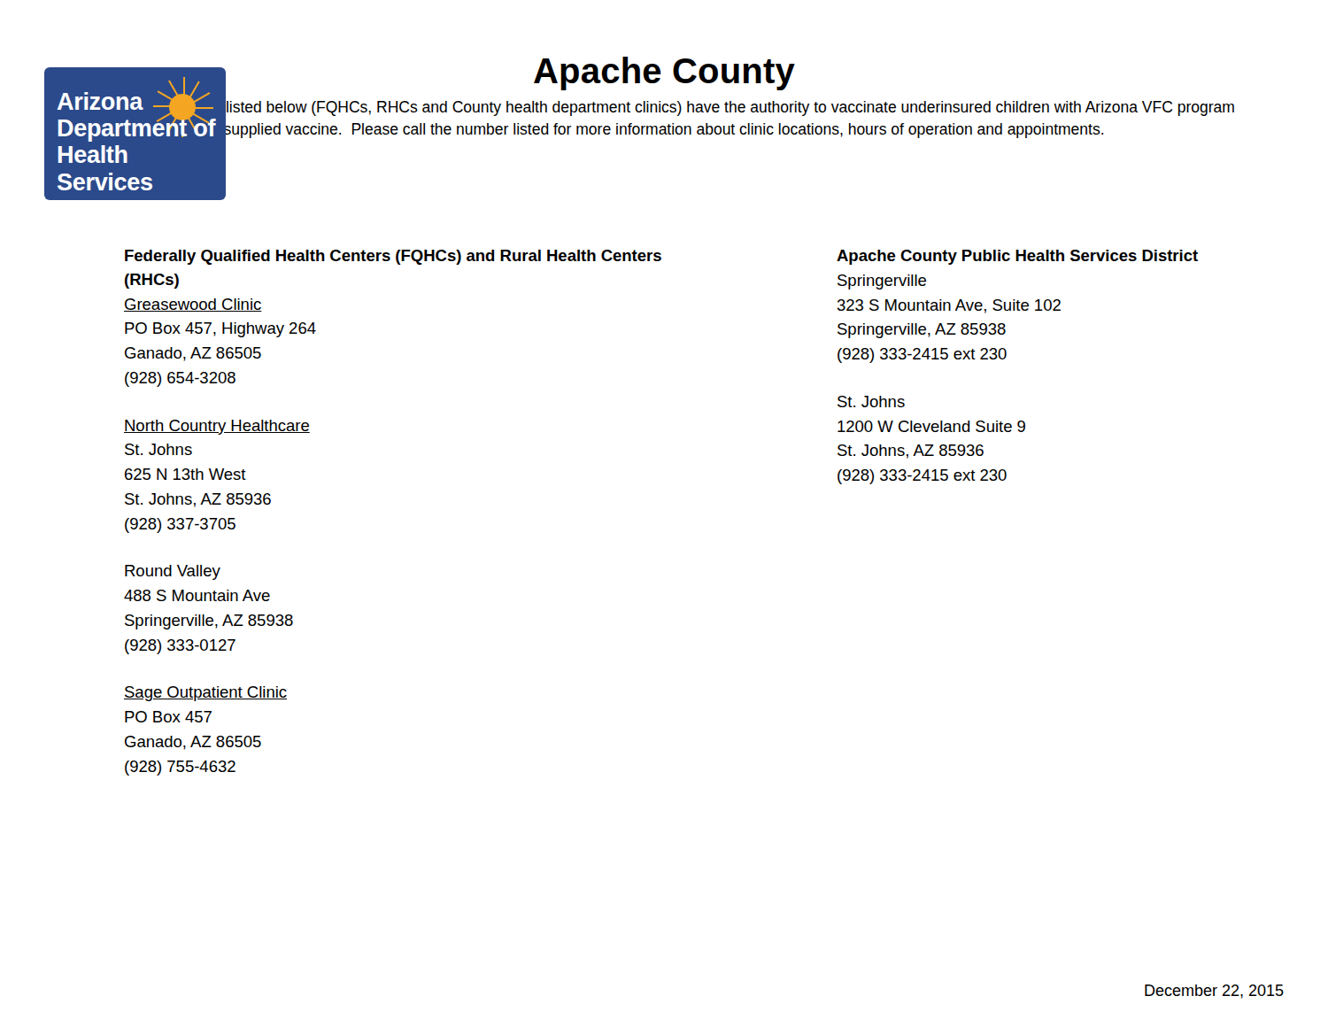Arizona
Department of
Health Services
Apache County
All of the providers listed below (FQHCs, RHCs and County health department clinics) have the authority to vaccinate underinsured children with Arizona VFC program supplied vaccine. Please call the number listed for more information about clinic locations, hours of operation and appointments.
Federally Qualified Health Centers (FQHCs) and Rural Health Centers (RHCs)
Greasewood Clinic
PO Box 457, Highway 264
Ganado, AZ 86505
(928) 654-3208
North Country Healthcare
St. Johns
625 N 13th West
St. Johns, AZ 85936
(928) 337-3705
Round Valley
488 S Mountain Ave
Springerville, AZ 85938
(928) 333-0127
Sage Outpatient Clinic
PO Box 457
Ganado, AZ 86505
(928) 755-4632
Apache County Public Health Services District
Springerville
323 S Mountain Ave, Suite 102
Springerville, AZ 85938
(928) 333-2415 ext 230
St. Johns
1200 W Cleveland Suite 9
St. Johns, AZ 85936
(928) 333-2415 ext 230
December 22, 2015